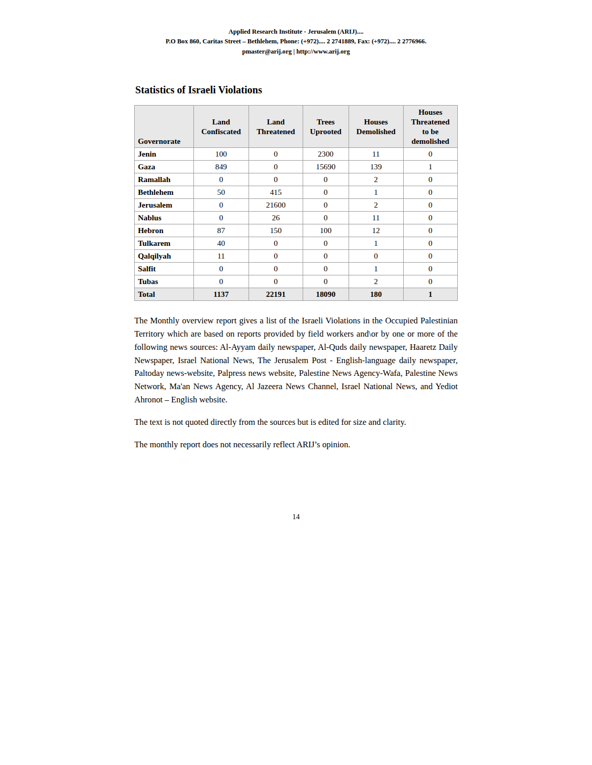Applied Research Institute - Jerusalem (ARIJ)....
P.O Box 860, Caritas Street – Bethlehem, Phone: (+972).... 2 2741889, Fax: (+972).... 2 2776966.
pmaster@arij.org | http://www.arij.org
Statistics of Israeli Violations
| Governorate | Land Confiscated | Land Threatened | Trees Uprooted | Houses Demolished | Houses Threatened to be demolished |
| --- | --- | --- | --- | --- | --- |
| Jenin | 100 | 0 | 2300 | 11 | 0 |
| Gaza | 849 | 0 | 15690 | 139 | 1 |
| Ramallah | 0 | 0 | 0 | 2 | 0 |
| Bethlehem | 50 | 415 | 0 | 1 | 0 |
| Jerusalem | 0 | 21600 | 0 | 2 | 0 |
| Nablus | 0 | 26 | 0 | 11 | 0 |
| Hebron | 87 | 150 | 100 | 12 | 0 |
| Tulkarem | 40 | 0 | 0 | 1 | 0 |
| Qalqilyah | 11 | 0 | 0 | 0 | 0 |
| Salfit | 0 | 0 | 0 | 1 | 0 |
| Tubas | 0 | 0 | 0 | 2 | 0 |
| Total | 1137 | 22191 | 18090 | 180 | 1 |
The Monthly overview report gives a list of the Israeli Violations in the Occupied Palestinian Territory which are based on reports provided by field workers and\or by one or more of the following news sources: Al-Ayyam daily newspaper, Al-Quds daily newspaper, Haaretz Daily Newspaper, Israel National News, The Jerusalem Post - English-language daily newspaper, Paltoday news-website, Palpress news website, Palestine News Agency-Wafa, Palestine News Network, Ma'an News Agency, Al Jazeera News Channel, Israel National News, and Yediot Ahronot – English website.
The text is not quoted directly from the sources but is edited for size and clarity.
The monthly report does not necessarily reflect ARIJ’s opinion.
14